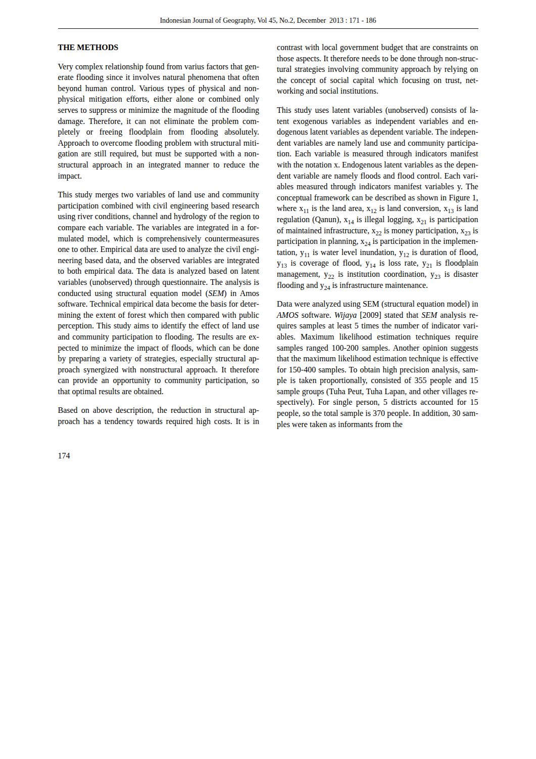Indonesian Journal of Geography, Vol 45, No.2, December 2013 : 171 - 186
The Methods
Very complex relationship found from varius factors that generate flooding since it involves natural phenomena that often beyond human control. Various types of physical and non-physical mitigation efforts, either alone or combined only serves to suppress or minimize the magnitude of the flooding damage. Therefore, it can not eliminate the problem completely or freeing floodplain from flooding absolutely. Approach to overcome flooding problem with structural mitigation are still required, but must be supported with a non-structural approach in an integrated manner to reduce the impact.
This study merges two variables of land use and community participation combined with civil engineering based research using river conditions, channel and hydrology of the region to compare each variable. The variables are integrated in a formulated model, which is comprehensively countermeasures one to other. Empirical data are used to analyze the civil engineering based data, and the observed variables are integrated to both empirical data. The data is analyzed based on latent variables (unobserved) through questionnaire. The analysis is conducted using structural equation model (SEM) in Amos software. Technical empirical data become the basis for determining the extent of forest which then compared with public perception. This study aims to identify the effect of land use and community participation to flooding. The results are expected to minimize the impact of floods, which can be done by preparing a variety of strategies, especially structural approach synergized with nonstructural approach. It therefore can provide an opportunity to community participation, so that optimal results are obtained.
Based on above description, the reduction in structural approach has a tendency towards required high costs. It is in contrast with local government budget that are constraints on those aspects. It therefore needs to be done through non-structural strategies involving community approach by relying on the concept of social capital which focusing on trust, networking and social institutions.
This study uses latent variables (unobserved) consists of latent exogenous variables as independent variables and endogenous latent variables as dependent variable. The independent variables are namely land use and community participation. Each variable is measured through indicators manifest with the notation x. Endogenous latent variables as the dependent variable are namely floods and flood control. Each variables measured through indicators manifest variables y. The conceptual framework can be described as shown in Figure 1, where x11 is the land area, x12 is land conversion, x13 is land regulation (Qanun), x14 is illegal logging, x21 is participation of maintained infrastructure, x22 is money participation, x23 is participation in planning, x24 is participation in the implementation, y11 is water level inundation, y12 is duration of flood, y13 is coverage of flood, y14 is loss rate, y21 is floodplain management, y22 is institution coordination, y23 is disaster flooding and y24 is infrastructure maintenance.
Data were analyzed using SEM (structural equation model) in AMOS software. Wijaya [2009] stated that SEM analysis requires samples at least 5 times the number of indicator variables. Maximum likelihood estimation techniques require samples ranged 100-200 samples. Another opinion suggests that the maximum likelihood estimation technique is effective for 150-400 samples. To obtain high precision analysis, sample is taken proportionally, consisted of 355 people and 15 sample groups (Tuha Peut, Tuha Lapan, and other villages respectively). For single person, 5 districts accounted for 15 people, so the total sample is 370 people. In addition, 30 samples were taken as informants from the
174